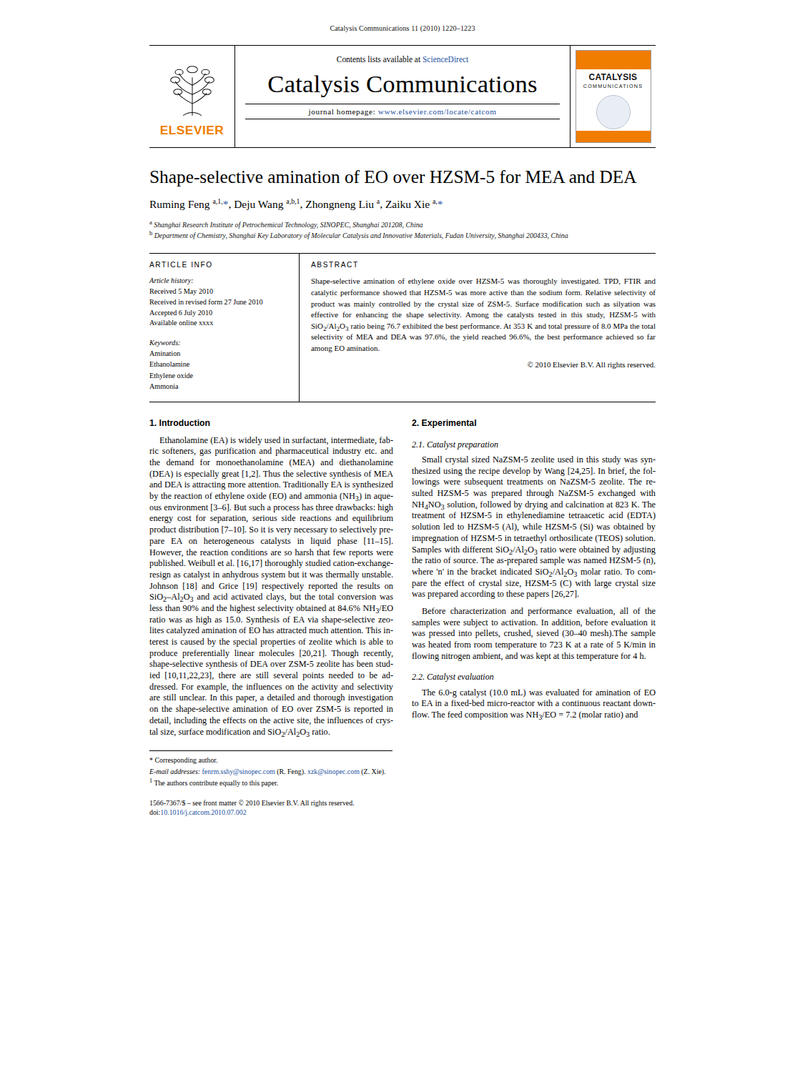Catalysis Communications 11 (2010) 1220–1223
ELSEVIER
Contents lists available at ScienceDirect
Catalysis Communications
journal homepage: www.elsevier.com/locate/catcom
CATALYSISCOMMUNICATIONS
Shape-selective amination of EO over HZSM-5 for MEA and DEA
Ruming Feng a,1,*, Deju Wang a,b,1, Zhongneng Liu a, Zaiku Xie a,*
a Shanghai Research Institute of Petrochemical Technology, SINOPEC, Shanghai 201208, China
b Department of Chemistry, Shanghai Key Laboratory of Molecular Catalysis and Innovative Materials, Fudan University, Shanghai 200433, China
Article info
Article history:
Received 5 May 2010
Received in revised form 27 June 2010
Accepted 6 July 2010
Available online xxxx
Keywords:
Amination
Ethanolamine
Ethylene oxide
Ammonia
Abstract
Shape-selective amination of ethylene oxide over HZSM-5 was thoroughly investigated. TPD, FTIR and catalytic performance showed that HZSM-5 was more active than the sodium form. Relative selectivity of product was mainly controlled by the crystal size of ZSM-5. Surface modification such as silyation was effective for enhancing the shape selectivity. Among the catalysts tested in this study, HZSM-5 with SiO2/Al2O3 ratio being 76.7 exhibited the best performance. At 353 K and total pressure of 8.0 MPa the total selectivity of MEA and DEA was 97.6%, the yield reached 96.6%, the best performance achieved so far among EO amination.
© 2010 Elsevier B.V. All rights reserved.
1. Introduction
Ethanolamine (EA) is widely used in surfactant, intermediate, fabric softeners, gas purification and pharmaceutical industry etc. and the demand for monoethanolamine (MEA) and diethanolamine (DEA) is especially great [1,2]. Thus the selective synthesis of MEA and DEA is attracting more attention. Traditionally EA is synthesized by the reaction of ethylene oxide (EO) and ammonia (NH3) in aqueous environment [3–6]. But such a process has three drawbacks: high energy cost for separation, serious side reactions and equilibrium product distribution [7–10]. So it is very necessary to selectively prepare EA on heterogeneous catalysts in liquid phase [11–15]. However, the reaction conditions are so harsh that few reports were published. Weibull et al. [16,17] thoroughly studied cation-exchange-resign as catalyst in anhydrous system but it was thermally unstable. Johnson [18] and Grice [19] respectively reported the results on SiO2–Al2O3 and acid activated clays, but the total conversion was less than 90% and the highest selectivity obtained at 84.6% NH3/EO ratio was as high as 15.0. Synthesis of EA via shape-selective zeolites catalyzed amination of EO has attracted much attention. This interest is caused by the special properties of zeolite which is able to produce preferentially linear molecules [20,21]. Though recently, shape-selective synthesis of DEA over ZSM-5 zeolite has been studied [10,11,22,23], there are still several points needed to be addressed. For example, the influences on the activity and selectivity are still unclear. In this paper, a detailed and thorough investigation on the shape-selective amination of EO over ZSM-5 is reported in detail, including the effects on the active site, the influences of crystal size, surface modification and SiO2/Al2O3 ratio.
2. Experimental
2.1. Catalyst preparation
Small crystal sized NaZSM-5 zeolite used in this study was synthesized using the recipe develop by Wang [24,25]. In brief, the followings were subsequent treatments on NaZSM-5 zeolite. The resulted HZSM-5 was prepared through NaZSM-5 exchanged with NH4NO3 solution, followed by drying and calcination at 823 K. The treatment of HZSM-5 in ethylenediamine tetraacetic acid (EDTA) solution led to HZSM-5 (Al), while HZSM-5 (Si) was obtained by impregnation of HZSM-5 in tetraethyl orthosilicate (TEOS) solution. Samples with different SiO2/Al2O3 ratio were obtained by adjusting the ratio of source. The as-prepared sample was named HZSM-5 (n), where 'n' in the bracket indicated SiO2/Al2O3 molar ratio. To compare the effect of crystal size, HZSM-5 (C) with large crystal size was prepared according to these papers [26,27].
Before characterization and performance evaluation, all of the samples were subject to activation. In addition, before evaluation it was pressed into pellets, crushed, sieved (30–40 mesh).The sample was heated from room temperature to 723 K at a rate of 5 K/min in flowing nitrogen ambient, and was kept at this temperature for 4 h.
2.2. Catalyst evaluation
The 6.0-g catalyst (10.0 mL) was evaluated for amination of EO to EA in a fixed-bed micro-reactor with a continuous reactant down-flow. The feed composition was NH3/EO = 7.2 (molar ratio) and
* Corresponding author.
E-mail addresses: fenrm.sshy@sinopec.com (R. Feng). xzk@sinopec.com (Z. Xie).
1 The authors contribute equally to this paper.
1566-7367/$ – see front matter © 2010 Elsevier B.V. All rights reserved.
doi:10.1016/j.catcom.2010.07.002